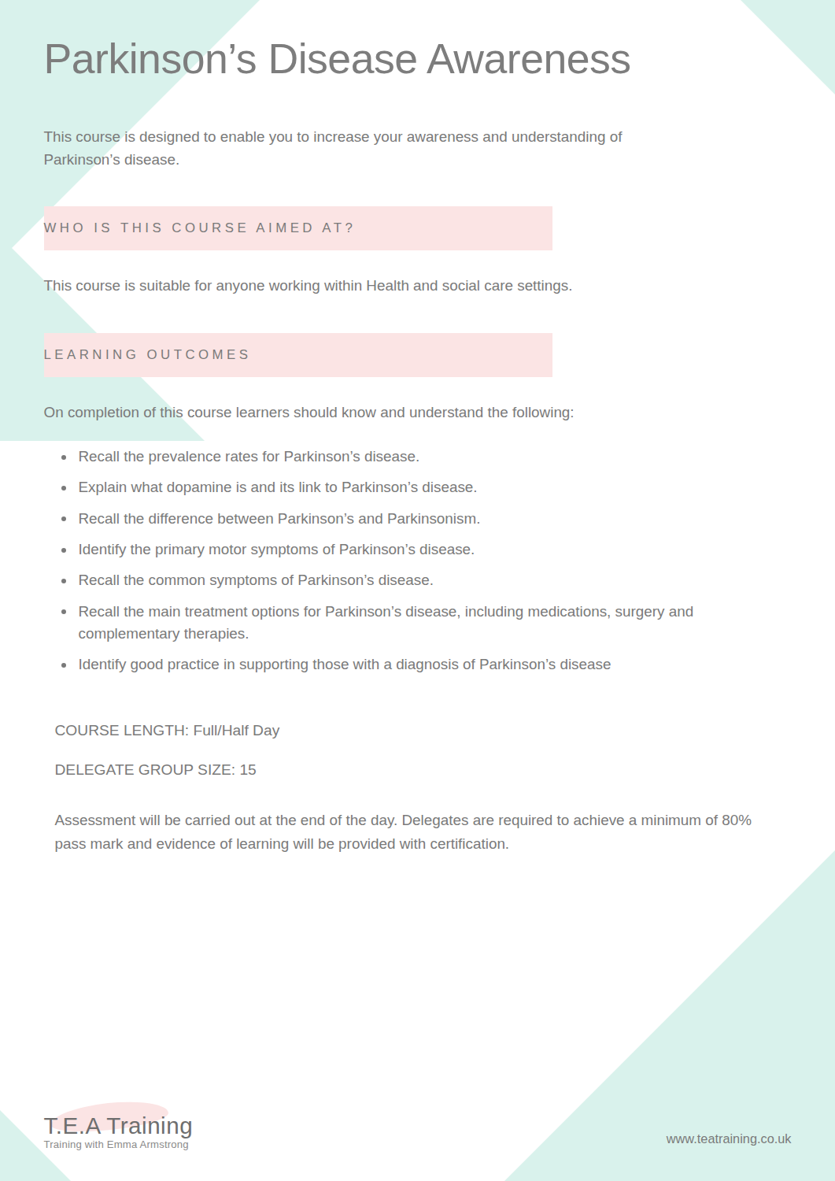Parkinson’s Disease Awareness
This course is designed to enable you to increase your awareness and understanding of Parkinson’s disease.
Who is this course aimed at?
This course is suitable for anyone working within Health and social care settings.
Learning Outcomes
On completion of this course learners should know and understand the following:
Recall the prevalence rates for Parkinson’s disease.
Explain what dopamine is and its link to Parkinson’s disease.
Recall the difference between Parkinson’s and Parkinsonism.
Identify the primary motor symptoms of Parkinson’s disease.
Recall the common symptoms of Parkinson’s disease.
Recall the main treatment options for Parkinson’s disease, including medications, surgery and complementary therapies.
Identify good practice in supporting those with a diagnosis of Parkinson’s disease
COURSE LENGTH: Full/Half Day
DELEGATE GROUP SIZE: 15
Assessment will be carried out at the end of the day. Delegates are required to achieve a minimum of 80% pass mark and evidence of learning will be provided with certification.
T.E.A Training
Training with Emma Armstrong
www.teatraining.co.uk